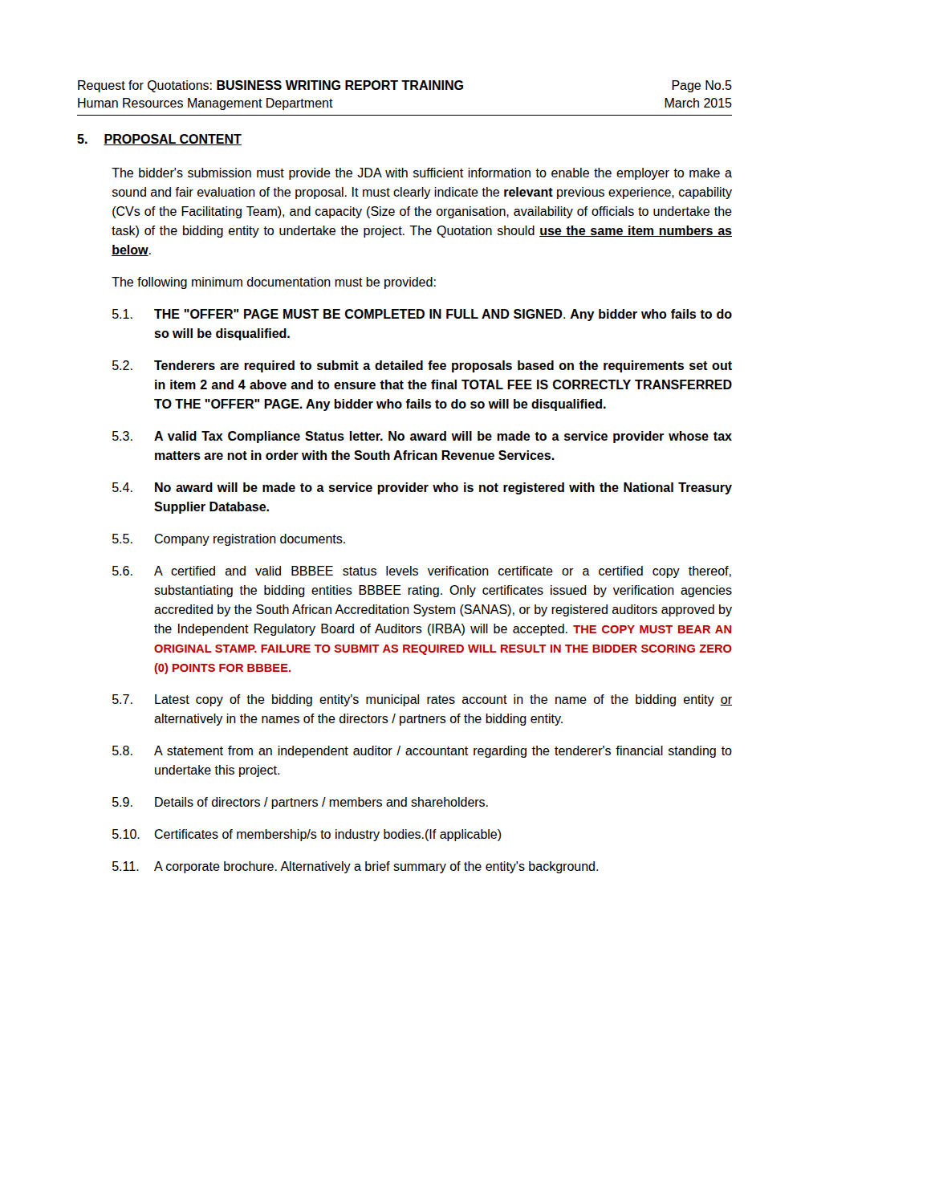Request for Quotations: BUSINESS WRITING REPORT TRAINING
Human Resources Management Department
Page No.5
March 2015
5. PROPOSAL CONTENT
The bidder's submission must provide the JDA with sufficient information to enable the employer to make a sound and fair evaluation of the proposal. It must clearly indicate the relevant previous experience, capability (CVs of the Facilitating Team), and capacity (Size of the organisation, availability of officials to undertake the task) of the bidding entity to undertake the project. The Quotation should use the same item numbers as below.
The following minimum documentation must be provided:
5.1. THE "OFFER" PAGE MUST BE COMPLETED IN FULL AND SIGNED. Any bidder who fails to do so will be disqualified.
5.2. Tenderers are required to submit a detailed fee proposals based on the requirements set out in item 2 and 4 above and to ensure that the final TOTAL FEE IS CORRECTLY TRANSFERRED TO THE "OFFER" PAGE. Any bidder who fails to do so will be disqualified.
5.3. A valid Tax Compliance Status letter. No award will be made to a service provider whose tax matters are not in order with the South African Revenue Services.
5.4. No award will be made to a service provider who is not registered with the National Treasury Supplier Database.
5.5. Company registration documents.
5.6. A certified and valid BBBEE status levels verification certificate or a certified copy thereof, substantiating the bidding entities BBBEE rating. Only certificates issued by verification agencies accredited by the South African Accreditation System (SANAS), or by registered auditors approved by the Independent Regulatory Board of Auditors (IRBA) will be accepted. THE COPY MUST BEAR AN ORIGINAL STAMP. FAILURE TO SUBMIT AS REQUIRED WILL RESULT IN THE BIDDER SCORING ZERO (0) POINTS FOR BBBEE.
5.7. Latest copy of the bidding entity's municipal rates account in the name of the bidding entity or alternatively in the names of the directors / partners of the bidding entity.
5.8. A statement from an independent auditor / accountant regarding the tenderer's financial standing to undertake this project.
5.9. Details of directors / partners / members and shareholders.
5.10. Certificates of membership/s to industry bodies.(If applicable)
5.11. A corporate brochure. Alternatively a brief summary of the entity's background.